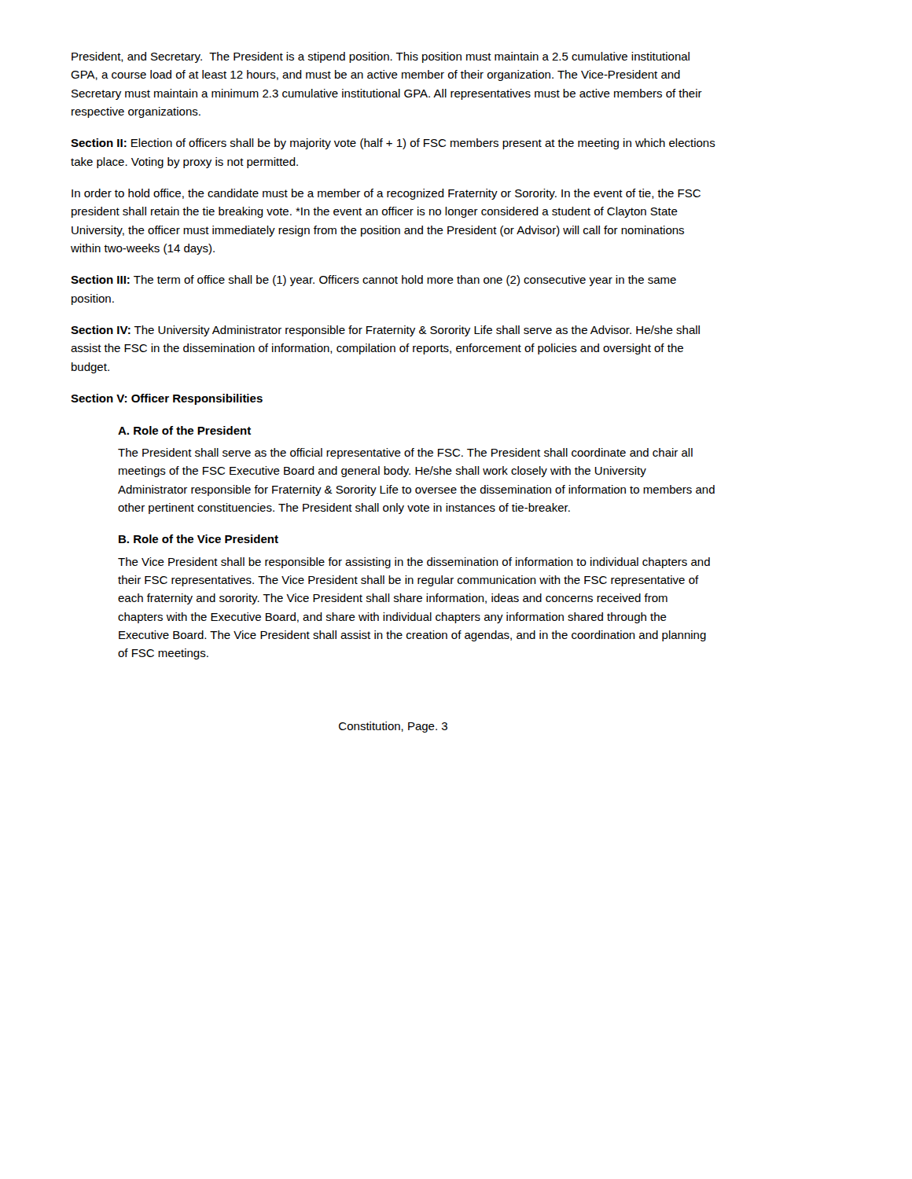President, and Secretary. The President is a stipend position. This position must maintain a 2.5 cumulative institutional GPA, a course load of at least 12 hours, and must be an active member of their organization. The Vice-President and Secretary must maintain a minimum 2.3 cumulative institutional GPA. All representatives must be active members of their respective organizations.
Section II: Election of officers shall be by majority vote (half + 1) of FSC members present at the meeting in which elections take place. Voting by proxy is not permitted.
In order to hold office, the candidate must be a member of a recognized Fraternity or Sorority. In the event of tie, the FSC president shall retain the tie breaking vote. *In the event an officer is no longer considered a student of Clayton State University, the officer must immediately resign from the position and the President (or Advisor) will call for nominations within two-weeks (14 days).
Section III: The term of office shall be (1) year. Officers cannot hold more than one (2) consecutive year in the same position.
Section IV: The University Administrator responsible for Fraternity & Sorority Life shall serve as the Advisor. He/she shall assist the FSC in the dissemination of information, compilation of reports, enforcement of policies and oversight of the budget.
Section V: Officer Responsibilities
A. Role of the President
The President shall serve as the official representative of the FSC. The President shall coordinate and chair all meetings of the FSC Executive Board and general body. He/she shall work closely with the University Administrator responsible for Fraternity & Sorority Life to oversee the dissemination of information to members and other pertinent constituencies. The President shall only vote in instances of tie-breaker.
B. Role of the Vice President
The Vice President shall be responsible for assisting in the dissemination of information to individual chapters and their FSC representatives. The Vice President shall be in regular communication with the FSC representative of each fraternity and sorority. The Vice President shall share information, ideas and concerns received from chapters with the Executive Board, and share with individual chapters any information shared through the Executive Board. The Vice President shall assist in the creation of agendas, and in the coordination and planning of FSC meetings.
Constitution, Page. 3